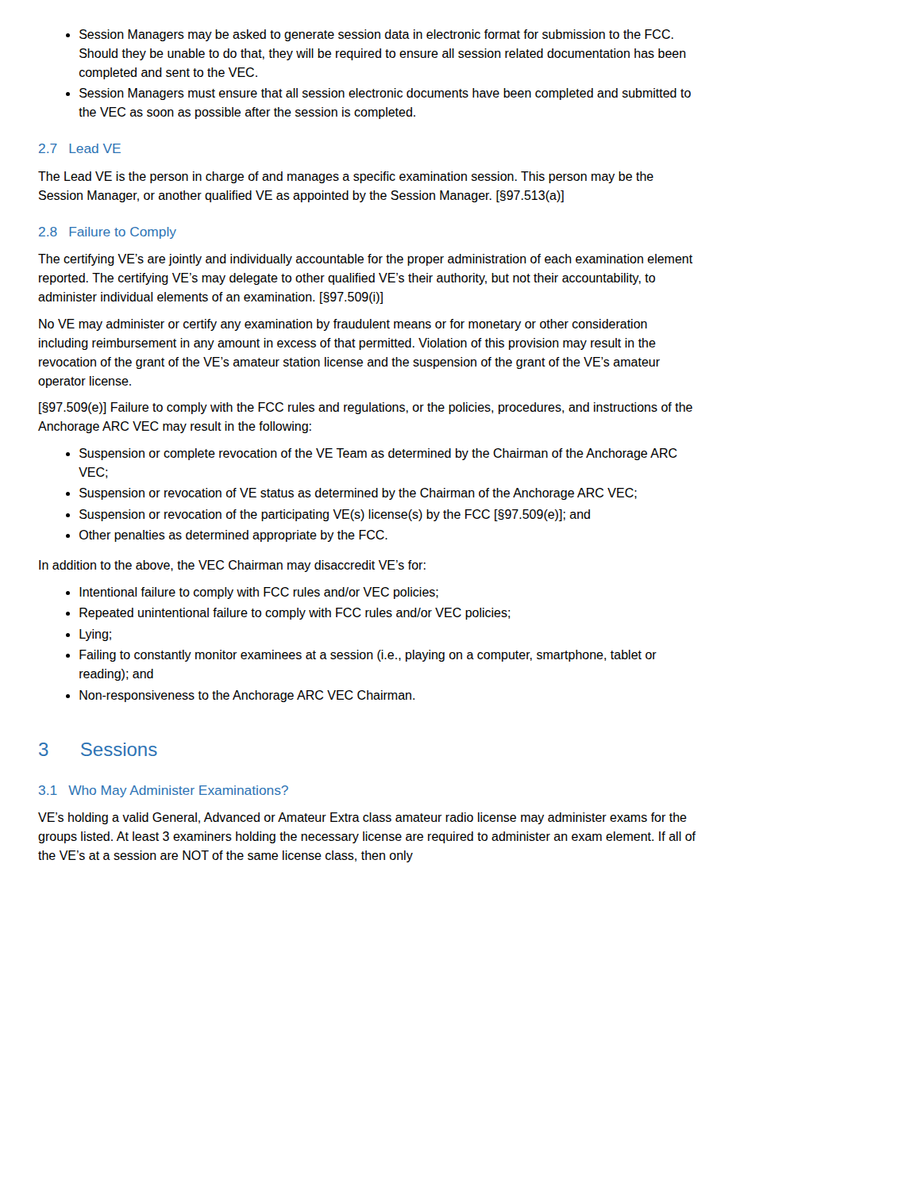Session Managers may be asked to generate session data in electronic format for submission to the FCC. Should they be unable to do that, they will be required to ensure all session related documentation has been completed and sent to the VEC.
Session Managers must ensure that all session electronic documents have been completed and submitted to the VEC as soon as possible after the session is completed.
2.7 Lead VE
The Lead VE is the person in charge of and manages a specific examination session. This person may be the Session Manager, or another qualified VE as appointed by the Session Manager. [§97.513(a)]
2.8 Failure to Comply
The certifying VE’s are jointly and individually accountable for the proper administration of each examination element reported. The certifying VE’s may delegate to other qualified VE’s their authority, but not their accountability, to administer individual elements of an examination. [§97.509(i)]
No VE may administer or certify any examination by fraudulent means or for monetary or other consideration including reimbursement in any amount in excess of that permitted. Violation of this provision may result in the revocation of the grant of the VE’s amateur station license and the suspension of the grant of the VE’s amateur operator license.
[§97.509(e)] Failure to comply with the FCC rules and regulations, or the policies, procedures, and instructions of the Anchorage ARC VEC may result in the following:
Suspension or complete revocation of the VE Team as determined by the Chairman of the Anchorage ARC VEC;
Suspension or revocation of VE status as determined by the Chairman of the Anchorage ARC VEC;
Suspension or revocation of the participating VE(s) license(s) by the FCC [§97.509(e)]; and
Other penalties as determined appropriate by the FCC.
In addition to the above, the VEC Chairman may disaccredit VE’s for:
Intentional failure to comply with FCC rules and/or VEC policies;
Repeated unintentional failure to comply with FCC rules and/or VEC policies;
Lying;
Failing to constantly monitor examinees at a session (i.e., playing on a computer, smartphone, tablet or reading); and
Non-responsiveness to the Anchorage ARC VEC Chairman.
3 Sessions
3.1 Who May Administer Examinations?
VE’s holding a valid General, Advanced or Amateur Extra class amateur radio license may administer exams for the groups listed. At least 3 examiners holding the necessary license are required to administer an exam element. If all of the VE’s at a session are NOT of the same license class, then only